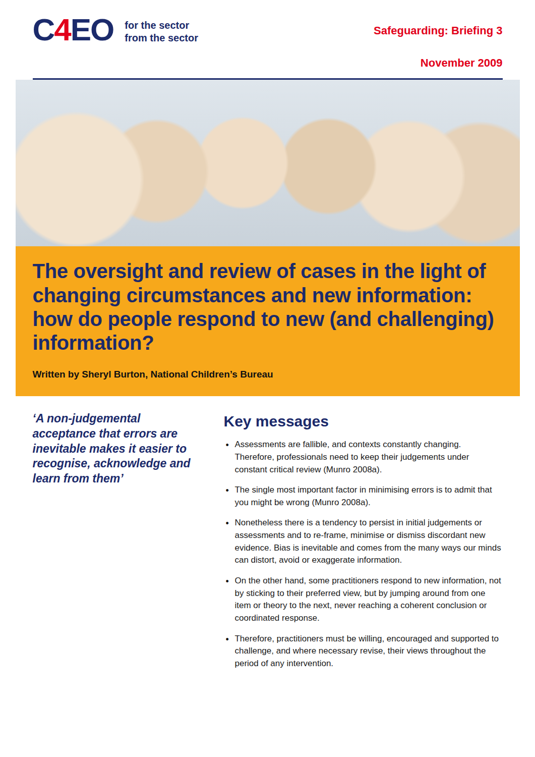C4 EO
for the sector
from the sector
Safeguarding: Briefing 3
November 2009
The oversight and review of cases in the light of changing circumstances and new information: how do people respond to new (and challenging) information?
Written by Sheryl Burton, National Children’s Bureau
‘A non-judgemental acceptance that errors are inevitable makes it easier to recognise, acknowledge and learn from them’
Key messages
Assessments are fallible, and contexts constantly changing. Therefore, professionals need to keep their judgements under constant critical review (Munro 2008a).
The single most important factor in minimising errors is to admit that you might be wrong (Munro 2008a).
Nonetheless there is a tendency to persist in initial judgements or assessments and to re-frame, minimise or dismiss discordant new evidence. Bias is inevitable and comes from the many ways our minds can distort, avoid or exaggerate information.
On the other hand, some practitioners respond to new information, not by sticking to their preferred view, but by jumping around from one item or theory to the next, never reaching a coherent conclusion or coordinated response.
Therefore, practitioners must be willing, encouraged and supported to challenge, and where necessary revise, their views throughout the period of any intervention.